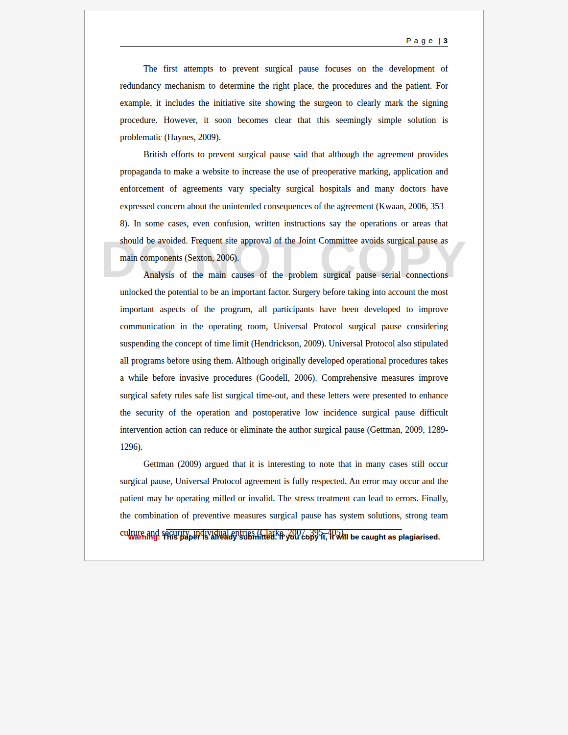P a g e | 3
DO NOT COPY
The first attempts to prevent surgical pause focuses on the development of redundancy mechanism to determine the right place, the procedures and the patient. For example, it includes the initiative site showing the surgeon to clearly mark the signing procedure. However, it soon becomes clear that this seemingly simple solution is problematic (Haynes, 2009).
British efforts to prevent surgical pause said that although the agreement provides propaganda to make a website to increase the use of preoperative marking, application and enforcement of agreements vary specialty surgical hospitals and many doctors have expressed concern about the unintended consequences of the agreement (Kwaan, 2006, 353–8). In some cases, even confusion, written instructions say the operations or areas that should be avoided. Frequent site approval of the Joint Committee avoids surgical pause as main components (Sexton, 2006).
Analysis of the main causes of the problem surgical pause serial connections unlocked the potential to be an important factor. Surgery before taking into account the most important aspects of the program, all participants have been developed to improve communication in the operating room, Universal Protocol surgical pause considering suspending the concept of time limit (Hendrickson, 2009). Universal Protocol also stipulated all programs before using them. Although originally developed operational procedures takes a while before invasive procedures (Goodell, 2006). Comprehensive measures improve surgical safety rules safe list surgical time-out, and these letters were presented to enhance the security of the operation and postoperative low incidence surgical pause difficult intervention action can reduce or eliminate the author surgical pause (Gettman, 2009, 1289-1296).
Gettman (2009) argued that it is interesting to note that in many cases still occur surgical pause, Universal Protocol agreement is fully respected. An error may occur and the patient may be operating milled or invalid. The stress treatment can lead to errors. Finally, the combination of preventive measures surgical pause has system solutions, strong team culture and security, individual entries (Clarke, 2007, 395–405).
Warning: This paper is already submitted. If you copy it, it will be caught as plagiarised.